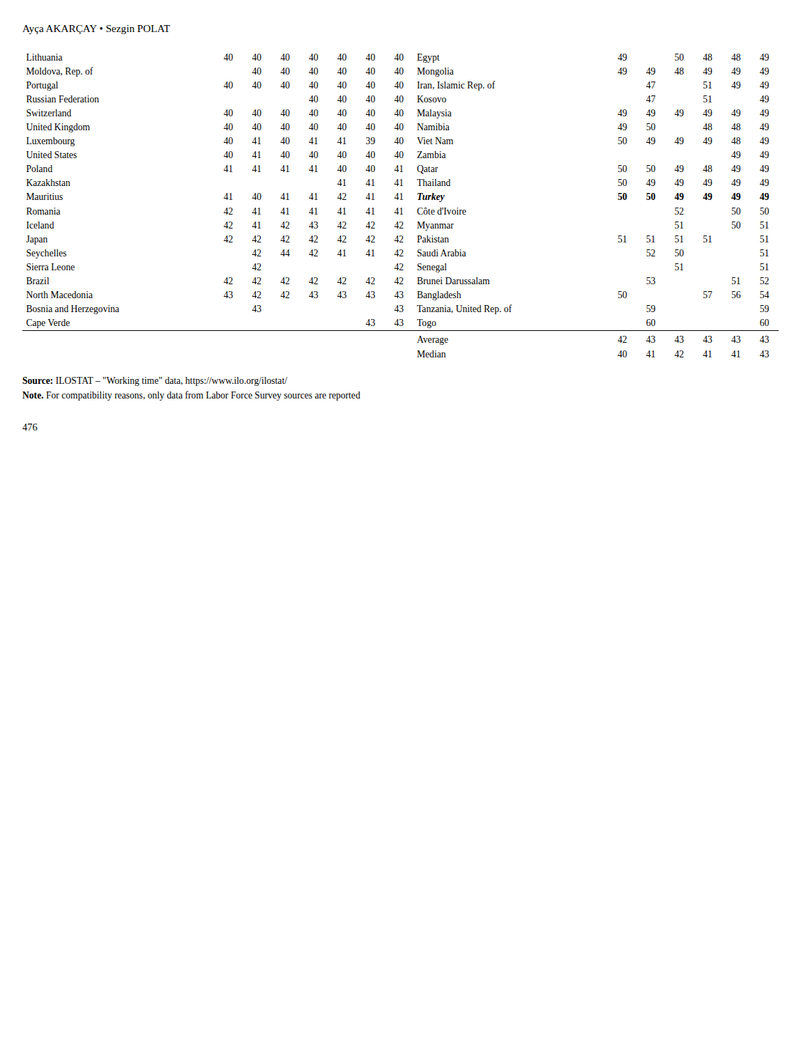Ayça AKARÇAY • Sezgin POLAT
| Lithuania | 40 | 40 | 40 | 40 | 40 | 40 | 40 | Egypt | 49 | | 50 | 48 | 48 | 49 |
| Moldova, Rep. of | | 40 | 40 | 40 | 40 | 40 | 40 | Mongolia | 49 | 49 | 48 | 49 | 49 | 49 |
| Portugal | 40 | 40 | 40 | 40 | 40 | 40 | 40 | Iran, Islamic Rep. of | | 47 | | 51 | 49 | 49 |
| Russian Federation | | | | 40 | 40 | 40 | 40 | Kosovo | | 47 | | 51 | | 49 |
| Switzerland | 40 | 40 | 40 | 40 | 40 | 40 | 40 | Malaysia | 49 | 49 | 49 | 49 | 49 | 49 |
| United Kingdom | 40 | 40 | 40 | 40 | 40 | 40 | 40 | Namibia | 49 | 50 | | 48 | 48 | 49 |
| Luxembourg | 40 | 41 | 40 | 41 | 41 | 39 | 40 | Viet Nam | 50 | 49 | 49 | 49 | 48 | 49 |
| United States | 40 | 41 | 40 | 40 | 40 | 40 | 40 | Zambia | | | | | 49 | 49 |
| Poland | 41 | 41 | 41 | 41 | 40 | 40 | 41 | Qatar | 50 | 50 | 49 | 48 | 49 | 49 |
| Kazakhstan | | | | | 41 | 41 | 41 | Thailand | 50 | 49 | 49 | 49 | 49 | 49 |
| Mauritius | 41 | 40 | 41 | 41 | 42 | 41 | 41 | Turkey | 50 | 50 | 49 | 49 | 49 | 49 |
| Romania | 42 | 41 | 41 | 41 | 41 | 41 | 41 | Côte d'Ivoire | | | 52 | | 50 | 50 |
| Iceland | 42 | 41 | 42 | 43 | 42 | 42 | 42 | Myanmar | | | 51 | | 50 | 51 |
| Japan | 42 | 42 | 42 | 42 | 42 | 42 | 42 | Pakistan | 51 | 51 | 51 | 51 | | 51 |
| Seychelles | | 42 | 44 | 42 | 41 | 41 | 42 | Saudi Arabia | | 52 | 50 | | | 51 |
| Sierra Leone | | 42 | | | | | 42 | Senegal | | | 51 | | | 51 |
| Brazil | 42 | 42 | 42 | 42 | 42 | 42 | 42 | Brunei Darussalam | | 53 | | | 51 | 52 |
| North Macedonia | 43 | 42 | 42 | 43 | 43 | 43 | 43 | Bangladesh | 50 | | | 57 | 56 | 54 |
| Bosnia and Herzegovina | | 43 | | | | | 43 | Tanzania, United Rep. of | | 59 | | | | 59 |
| Cape Verde | | | | | | 43 | 43 | Togo | | 60 | | | | 60 |
| | | | | | | | | Average | 42 | 43 | 43 | 43 | 43 | 43 |
| | | | | | | | | Median | 40 | 41 | 42 | 41 | 41 | 43 |
Source: ILOSTAT – "Working time" data, https://www.ilo.org/ilostat/
Note. For compatibility reasons, only data from Labor Force Survey sources are reported
476